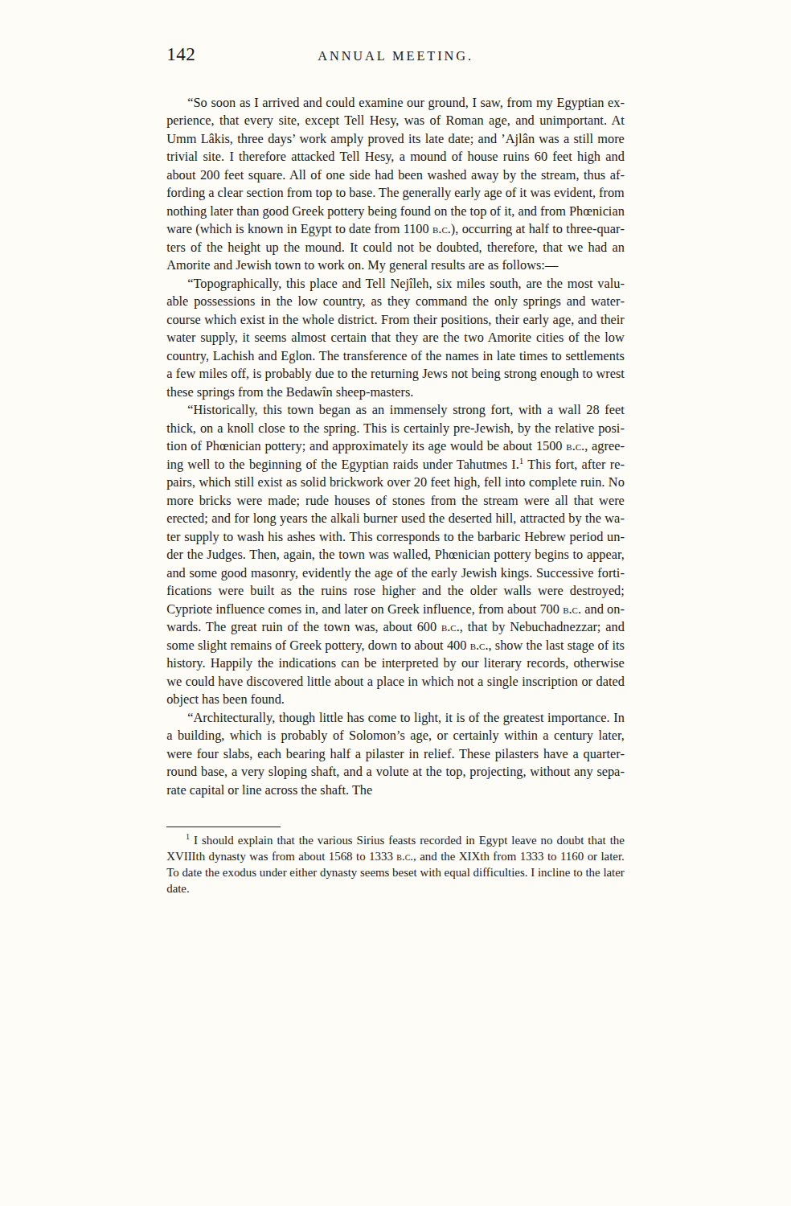142 Annual Meeting.
“So soon as I arrived and could examine our ground, I saw, from my Egyptian experience, that every site, except Tell Hesy, was of Roman age, and unimportant. At Umm Lâkis, three days’ work amply proved its late date; and ’Ajlân was a still more trivial site. I therefore attacked Tell Hesy, a mound of house ruins 60 feet high and about 200 feet square. All of one side had been washed away by the stream, thus affording a clear section from top to base. The generally early age of it was evident, from nothing later than good Greek pottery being found on the top of it, and from Phœnician ware (which is known in Egypt to date from 1100 b.c.), occurring at half to three-quarters of the height up the mound. It could not be doubted, therefore, that we had an Amorite and Jewish town to work on. My general results are as follows:—
“Topographically, this place and Tell Nejîleh, six miles south, are the most valuable possessions in the low country, as they command the only springs and watercourse which exist in the whole district. From their positions, their early age, and their water supply, it seems almost certain that they are the two Amorite cities of the low country, Lachish and Eglon. The transference of the names in late times to settlements a few miles off, is probably due to the returning Jews not being strong enough to wrest these springs from the Bedawîn sheep-masters.
“Historically, this town began as an immensely strong fort, with a wall 28 feet thick, on a knoll close to the spring. This is certainly pre-Jewish, by the relative position of Phœnician pottery; and approximately its age would be about 1500 b.c., agreeing well to the beginning of the Egyptian raids under Tahutmes I.1 This fort, after repairs, which still exist as solid brickwork over 20 feet high, fell into complete ruin. No more bricks were made; rude houses of stones from the stream were all that were erected; and for long years the alkali burner used the deserted hill, attracted by the water supply to wash his ashes with. This corresponds to the barbaric Hebrew period under the Judges. Then, again, the town was walled, Phœnician pottery begins to appear, and some good masonry, evidently the age of the early Jewish kings. Successive fortifications were built as the ruins rose higher and the older walls were destroyed; Cypriote influence comes in, and later on Greek influence, from about 700 b.c. and onwards. The great ruin of the town was, about 600 b.c., that by Nebuchadnezzar; and some slight remains of Greek pottery, down to about 400 b.c., show the last stage of its history. Happily the indications can be interpreted by our literary records, otherwise we could have discovered little about a place in which not a single inscription or dated object has been found.
“Architecturally, though little has come to light, it is of the greatest importance. In a building, which is probably of Solomon’s age, or certainly within a century later, were four slabs, each bearing half a pilaster in relief. These pilasters have a quarter-round base, a very sloping shaft, and a volute at the top, projecting, without any separate capital or line across the shaft. The
1 I should explain that the various Sirius feasts recorded in Egypt leave no doubt that the XVIIIth dynasty was from about 1568 to 1333 b.c., and the XIXth from 1333 to 1160 or later. To date the exodus under either dynasty seems beset with equal difficulties. I incline to the later date.